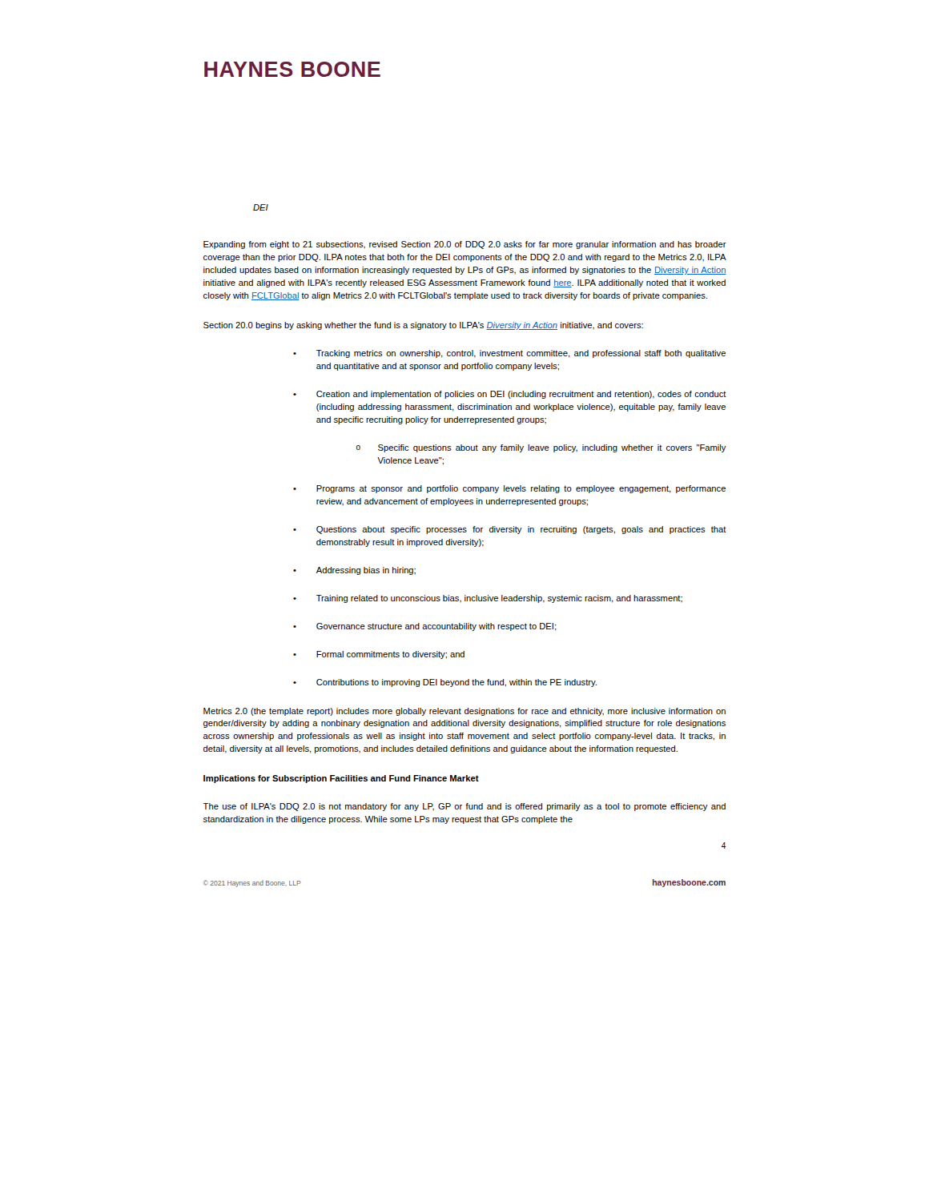HAYNES BOONE
DEI
Expanding from eight to 21 subsections, revised Section 20.0 of DDQ 2.0 asks for far more granular information and has broader coverage than the prior DDQ. ILPA notes that both for the DEI components of the DDQ 2.0 and with regard to the Metrics 2.0, ILPA included updates based on information increasingly requested by LPs of GPs, as informed by signatories to the Diversity in Action initiative and aligned with ILPA's recently released ESG Assessment Framework found here. ILPA additionally noted that it worked closely with FCLTGlobal to align Metrics 2.0 with FCLTGlobal's template used to track diversity for boards of private companies.
Section 20.0 begins by asking whether the fund is a signatory to ILPA's Diversity in Action initiative, and covers:
Tracking metrics on ownership, control, investment committee, and professional staff both qualitative and quantitative and at sponsor and portfolio company levels;
Creation and implementation of policies on DEI (including recruitment and retention), codes of conduct (including addressing harassment, discrimination and workplace violence), equitable pay, family leave and specific recruiting policy for underrepresented groups;
Specific questions about any family leave policy, including whether it covers "Family Violence Leave";
Programs at sponsor and portfolio company levels relating to employee engagement, performance review, and advancement of employees in underrepresented groups;
Questions about specific processes for diversity in recruiting (targets, goals and practices that demonstrably result in improved diversity);
Addressing bias in hiring;
Training related to unconscious bias, inclusive leadership, systemic racism, and harassment;
Governance structure and accountability with respect to DEI;
Formal commitments to diversity; and
Contributions to improving DEI beyond the fund, within the PE industry.
Metrics 2.0 (the template report) includes more globally relevant designations for race and ethnicity, more inclusive information on gender/diversity by adding a nonbinary designation and additional diversity designations, simplified structure for role designations across ownership and professionals as well as insight into staff movement and select portfolio company-level data. It tracks, in detail, diversity at all levels, promotions, and includes detailed definitions and guidance about the information requested.
Implications for Subscription Facilities and Fund Finance Market
The use of ILPA's DDQ 2.0 is not mandatory for any LP, GP or fund and is offered primarily as a tool to promote efficiency and standardization in the diligence process. While some LPs may request that GPs complete the
4
© 2021 Haynes and Boone, LLP
haynesboone.com